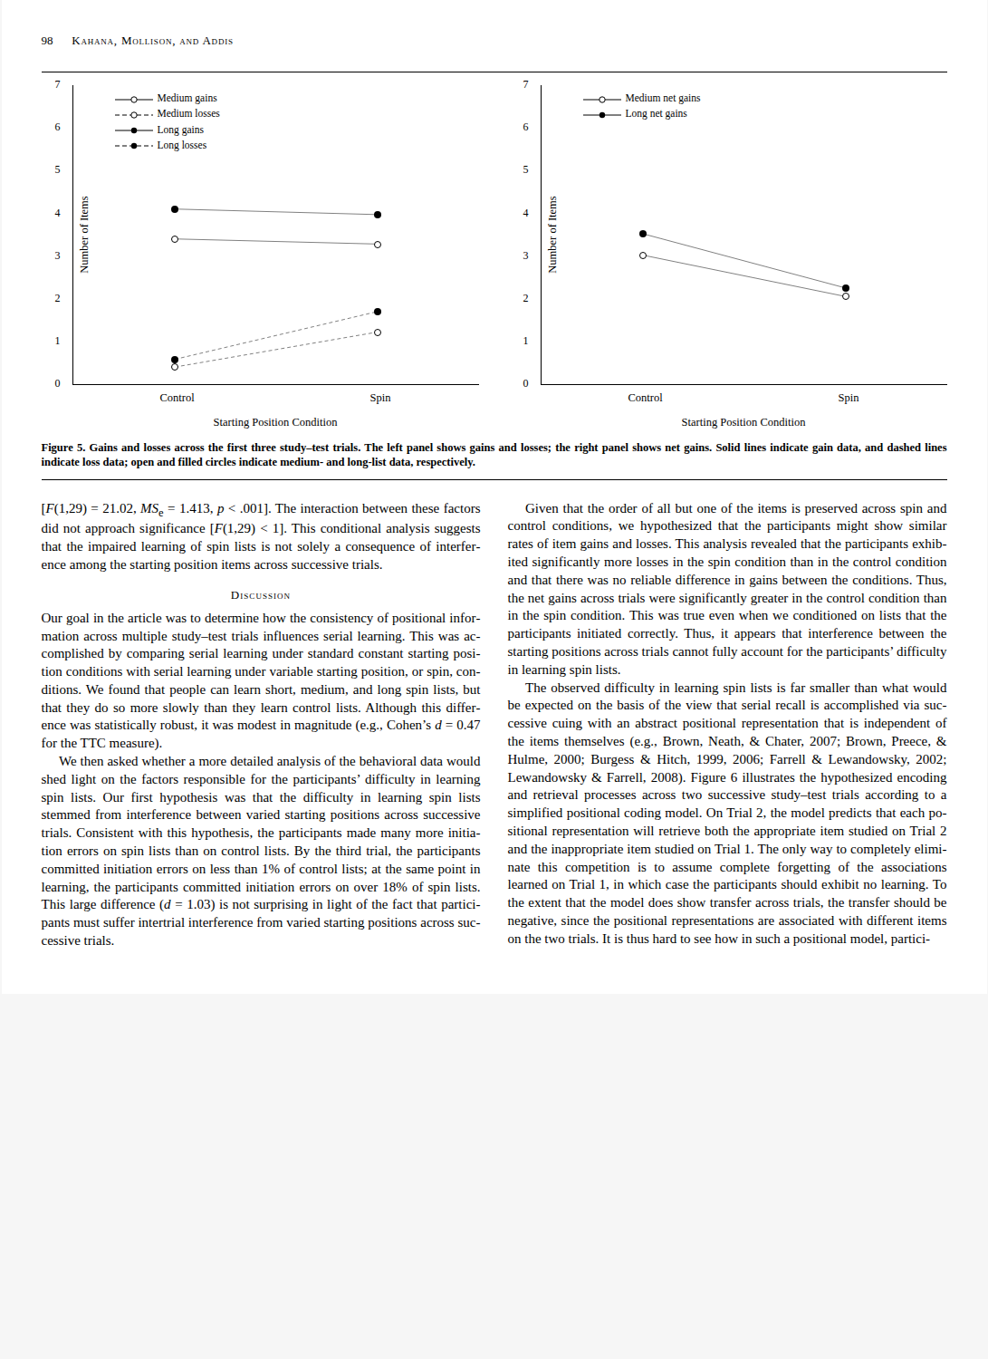98 Kahana, Mollison, and Addis
Number of Items
7
6
5
4
3
2
1
0
Medium gains
Medium losses
Long gains
Long losses
Control Spin
Starting Position Condition
Number of Items
7
6
5
4
3
2
1
0
Medium net gains
Long net gains
Control Spin
Starting Position Condition
Figure 5. Gains and losses across the first three study–test trials. The left panel shows gains and losses; the right panel shows net gains. Solid lines indicate gain data, and dashed lines indicate loss data; open and filled circles indicate medium- and long-list data, respectively.
[F(1,29) = 21.02, MSe = 1.413, p < .001]. The interaction between these factors did not approach significance [F(1,29) < 1]. This conditional analysis suggests that the impaired learning of spin lists is not solely a consequence of interference among the starting position items across successive trials.
Discussion
Our goal in the article was to determine how the consistency of positional information across multiple study–test trials influences serial learning. This was accomplished by comparing serial learning under standard constant starting position conditions with serial learning under variable starting position, or spin, conditions. We found that people can learn short, medium, and long spin lists, but that they do so more slowly than they learn control lists. Although this difference was statistically robust, it was modest in magnitude (e.g., Cohen’s d = 0.47 for the TTC measure).
We then asked whether a more detailed analysis of the behavioral data would shed light on the factors responsible for the participants’ difficulty in learning spin lists. Our first hypothesis was that the difficulty in learning spin lists stemmed from interference between varied starting positions across successive trials. Consistent with this hypothesis, the participants made many more initiation errors on spin lists than on control lists. By the third trial, the participants committed initiation errors on less than 1% of control lists; at the same point in learning, the participants committed initiation errors on over 18% of spin lists. This large difference (d = 1.03) is not surprising in light of the fact that participants must suffer intertrial interference from varied starting positions across successive trials.
Given that the order of all but one of the items is preserved across spin and control conditions, we hypothesized that the participants might show similar rates of item gains and losses. This analysis revealed that the participants exhibited significantly more losses in the spin condition than in the control condition and that there was no reliable difference in gains between the conditions. Thus, the net gains across trials were significantly greater in the control condition than in the spin condition. This was true even when we conditioned on lists that the participants initiated correctly. Thus, it appears that interference between the starting positions across trials cannot fully account for the participants’ difficulty in learning spin lists.
The observed difficulty in learning spin lists is far smaller than what would be expected on the basis of the view that serial recall is accomplished via successive cuing with an abstract positional representation that is independent of the items themselves (e.g., Brown, Neath, & Chater, 2007; Brown, Preece, & Hulme, 2000; Burgess & Hitch, 1999, 2006; Farrell & Lewandowsky, 2002; Lewandowsky & Farrell, 2008). Figure 6 illustrates the hypothesized encoding and retrieval processes across two successive study–test trials according to a simplified positional coding model. On Trial 2, the model predicts that each positional representation will retrieve both the appropriate item studied on Trial 2 and the inappropriate item studied on Trial 1. The only way to completely eliminate this competition is to assume complete forgetting of the associations learned on Trial 1, in which case the participants should exhibit no learning. To the extent that the model does show transfer across trials, the transfer should be negative, since the positional representations are associated with different items on the two trials. It is thus hard to see how in such a positional model, partici-